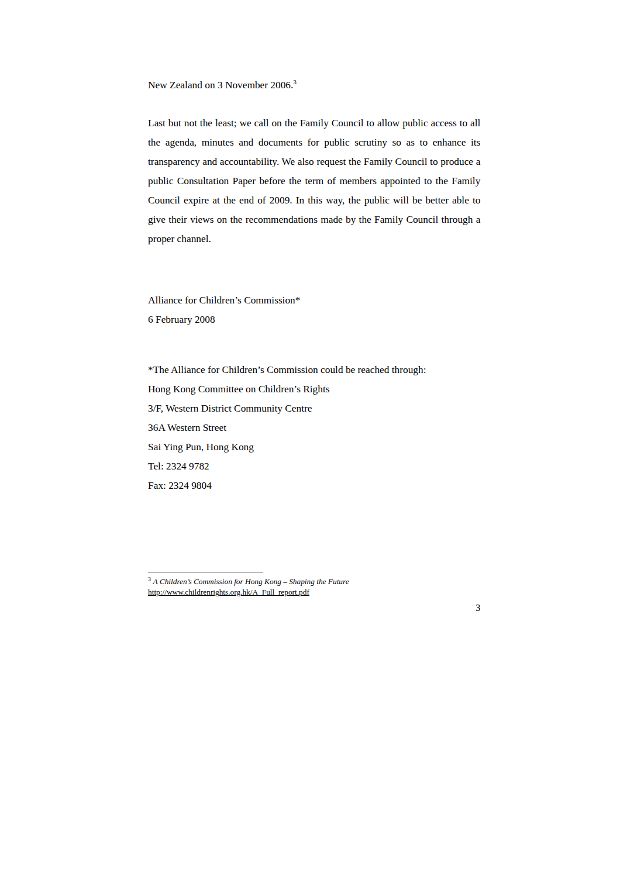New Zealand on 3 November 2006.3
Last but not the least; we call on the Family Council to allow public access to all the agenda, minutes and documents for public scrutiny so as to enhance its transparency and accountability. We also request the Family Council to produce a public Consultation Paper before the term of members appointed to the Family Council expire at the end of 2009. In this way, the public will be better able to give their views on the recommendations made by the Family Council through a proper channel.
Alliance for Children’s Commission*
6 February 2008
*The Alliance for Children’s Commission could be reached through:
Hong Kong Committee on Children’s Rights
3/F, Western District Community Centre
36A Western Street
Sai Ying Pun, Hong Kong
Tel: 2324 9782
Fax: 2324 9804
3 A Children’s Commission for Hong Kong – Shaping the Future
http://www.childrenrights.org.hk/A_Full_report.pdf
3